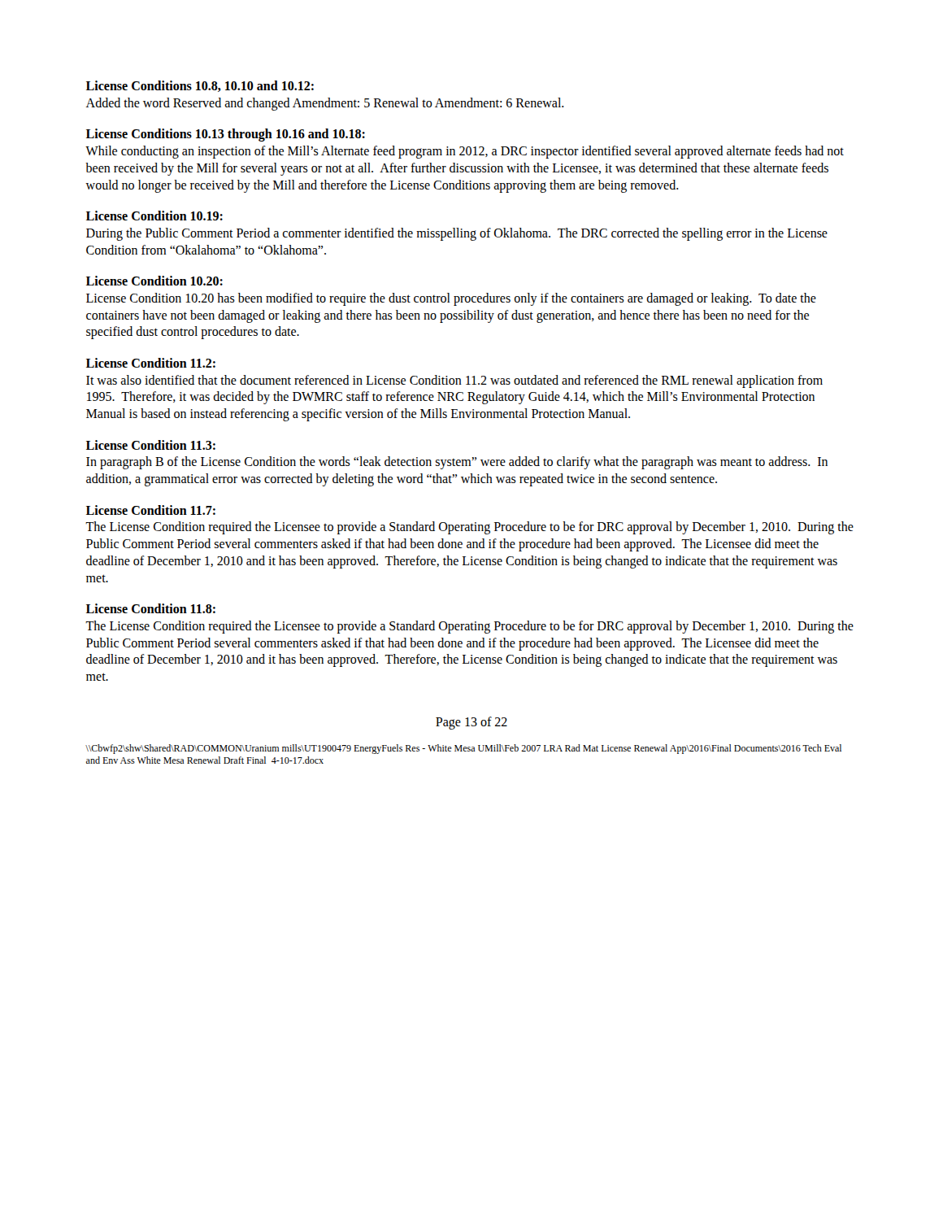License Conditions 10.8, 10.10 and 10.12:
Added the word Reserved and changed Amendment: 5 Renewal to Amendment: 6 Renewal.
License Conditions 10.13 through 10.16 and 10.18:
While conducting an inspection of the Mill’s Alternate feed program in 2012, a DRC inspector identified several approved alternate feeds had not been received by the Mill for several years or not at all. After further discussion with the Licensee, it was determined that these alternate feeds would no longer be received by the Mill and therefore the License Conditions approving them are being removed.
License Condition 10.19:
During the Public Comment Period a commenter identified the misspelling of Oklahoma. The DRC corrected the spelling error in the License Condition from “Okalahoma” to “Oklahoma”.
License Condition 10.20:
License Condition 10.20 has been modified to require the dust control procedures only if the containers are damaged or leaking. To date the containers have not been damaged or leaking and there has been no possibility of dust generation, and hence there has been no need for the specified dust control procedures to date.
License Condition 11.2:
It was also identified that the document referenced in License Condition 11.2 was outdated and referenced the RML renewal application from 1995. Therefore, it was decided by the DWMRC staff to reference NRC Regulatory Guide 4.14, which the Mill’s Environmental Protection Manual is based on instead referencing a specific version of the Mills Environmental Protection Manual.
License Condition 11.3:
In paragraph B of the License Condition the words “leak detection system” were added to clarify what the paragraph was meant to address. In addition, a grammatical error was corrected by deleting the word “that” which was repeated twice in the second sentence.
License Condition 11.7:
The License Condition required the Licensee to provide a Standard Operating Procedure to be for DRC approval by December 1, 2010. During the Public Comment Period several commenters asked if that had been done and if the procedure had been approved. The Licensee did meet the deadline of December 1, 2010 and it has been approved. Therefore, the License Condition is being changed to indicate that the requirement was met.
License Condition 11.8:
The License Condition required the Licensee to provide a Standard Operating Procedure to be for DRC approval by December 1, 2010. During the Public Comment Period several commenters asked if that had been done and if the procedure had been approved. The Licensee did meet the deadline of December 1, 2010 and it has been approved. Therefore, the License Condition is being changed to indicate that the requirement was met.
Page 13 of 22
\\Cbwfp2\shw\Shared\RAD\COMMON\Uranium mills\UT1900479 EnergyFuels Res - White Mesa UMill\Feb 2007 LRA Rad Mat License Renewal App\2016\Final Documents\2016 Tech Eval and Env Ass White Mesa Renewal Draft Final 4-10-17.docx